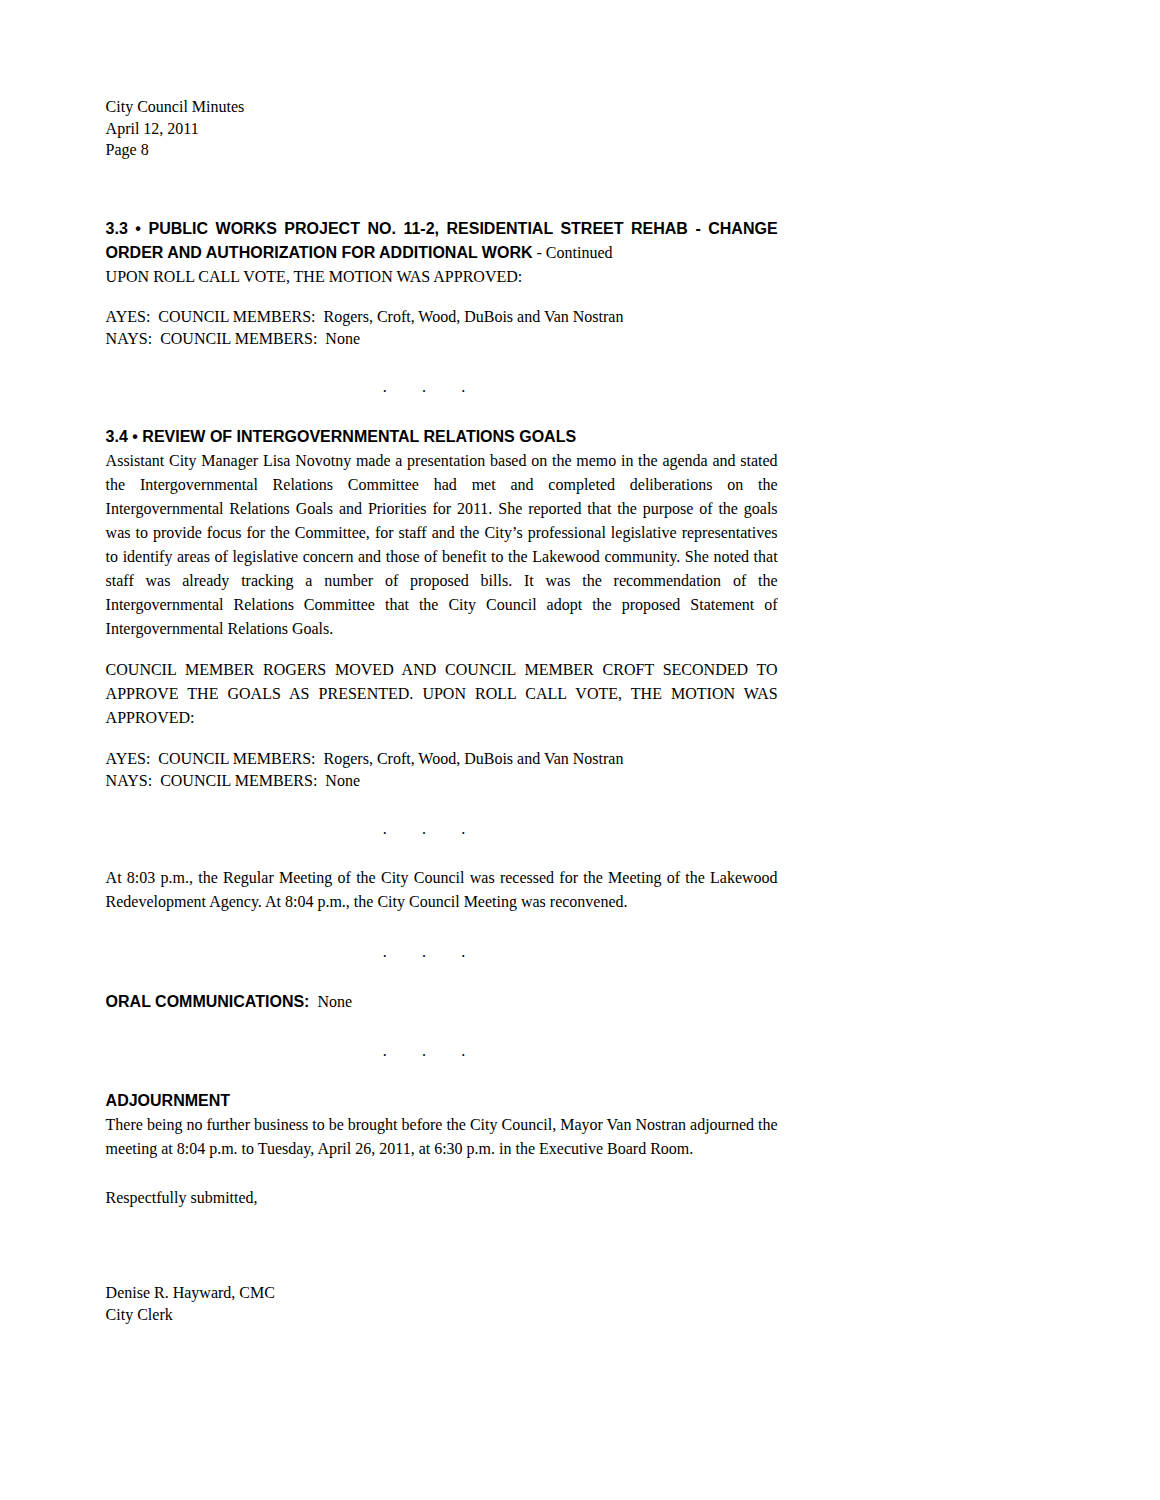City Council Minutes
April 12, 2011
Page 8
3.3 • PUBLIC WORKS PROJECT NO. 11-2, RESIDENTIAL STREET REHAB - CHANGE ORDER AND AUTHORIZATION FOR ADDITIONAL WORK
- Continued
UPON ROLL CALL VOTE, THE MOTION WAS APPROVED:
AYES: COUNCIL MEMBERS: Rogers, Croft, Wood, DuBois and Van Nostran
NAYS: COUNCIL MEMBERS: None
...
3.4 • REVIEW OF INTERGOVERNMENTAL RELATIONS GOALS
Assistant City Manager Lisa Novotny made a presentation based on the memo in the agenda and stated the Intergovernmental Relations Committee had met and completed deliberations on the Intergovernmental Relations Goals and Priorities for 2011. She reported that the purpose of the goals was to provide focus for the Committee, for staff and the City’s professional legislative representatives to identify areas of legislative concern and those of benefit to the Lakewood community. She noted that staff was already tracking a number of proposed bills. It was the recommendation of the Intergovernmental Relations Committee that the City Council adopt the proposed Statement of Intergovernmental Relations Goals.
COUNCIL MEMBER ROGERS MOVED AND COUNCIL MEMBER CROFT SECONDED TO APPROVE THE GOALS AS PRESENTED. UPON ROLL CALL VOTE, THE MOTION WAS APPROVED:
AYES: COUNCIL MEMBERS: Rogers, Croft, Wood, DuBois and Van Nostran
NAYS: COUNCIL MEMBERS: None
...
At 8:03 p.m., the Regular Meeting of the City Council was recessed for the Meeting of the Lakewood Redevelopment Agency. At 8:04 p.m., the City Council Meeting was reconvened.
...
ORAL COMMUNICATIONS: None
...
ADJOURNMENT
There being no further business to be brought before the City Council, Mayor Van Nostran adjourned the meeting at 8:04 p.m. to Tuesday, April 26, 2011, at 6:30 p.m. in the Executive Board Room.
Respectfully submitted,
Denise R. Hayward, CMC
City Clerk